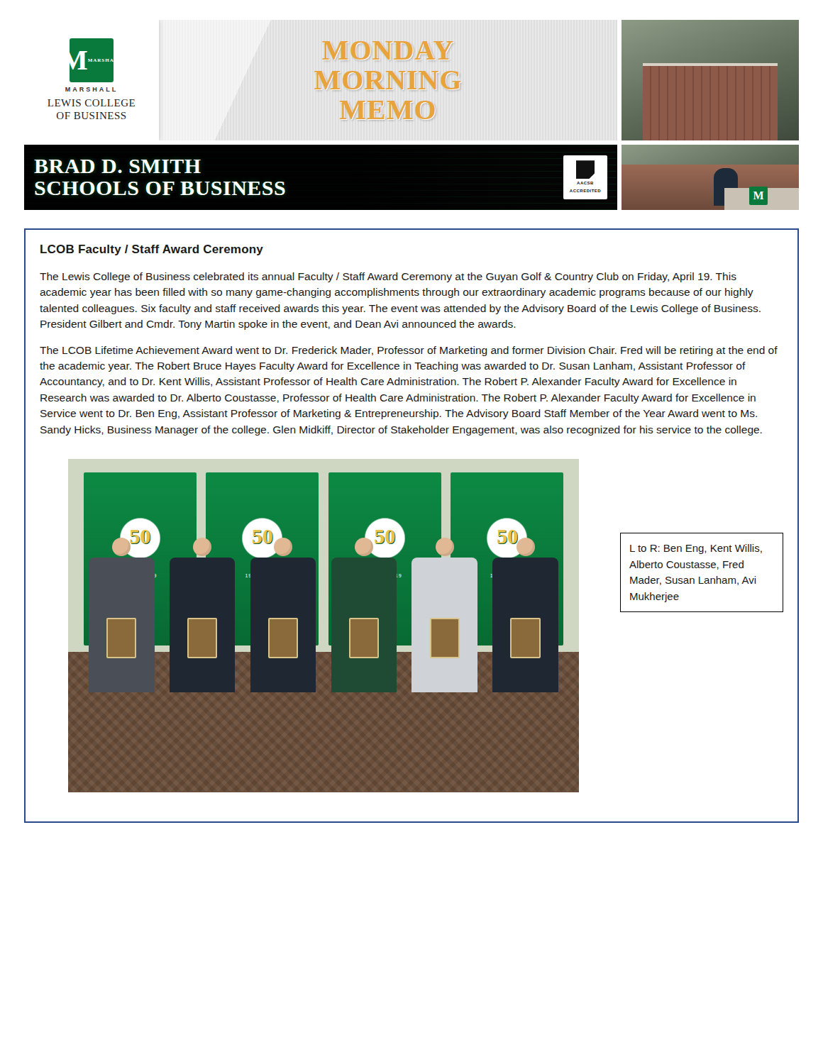MMARSHALL
MARSHALL
LEWIS COLLEGE
OF BUSINESS
MONDAY
MORNING
MEMO
Campus building
BRAD D. SMITH SCHOOLS OF BUSINESS
AACSB ACCREDITED
Dean at podium
M
LCOB Faculty / Staff Award Ceremony
The Lewis College of Business celebrated its annual Faculty / Staff Award Ceremony at the Guyan Golf & Country Club on Friday, April 19. This academic year has been filled with so many game-changing accomplishments through our extraordinary academic programs because of our highly talented colleagues. Six faculty and staff received awards this year. The event was attended by the Advisory Board of the Lewis College of Business. President Gilbert and Cmdr. Tony Martin spoke in the event, and Dean Avi announced the awards.
The LCOB Lifetime Achievement Award went to Dr. Frederick Mader, Professor of Marketing and former Division Chair. Fred will be retiring at the end of the academic year. The Robert Bruce Hayes Faculty Award for Excellence in Teaching was awarded to Dr. Susan Lanham, Assistant Professor of Accountancy, and to Dr. Kent Willis, Assistant Professor of Health Care Administration. The Robert P. Alexander Faculty Award for Excellence in Research was awarded to Dr. Alberto Coustasse, Professor of Health Care Administration. The Robert P. Alexander Faculty Award for Excellence in Service went to Dr. Ben Eng, Assistant Professor of Marketing & Entrepreneurship. The Advisory Board Staff Member of the Year Award went to Ms. Sandy Hicks, Business Manager of the college. Glen Midkiff, Director of Stakeholder Engagement, was also recognized for his service to the college.
L to R: Ben Eng, Kent Willis, Alberto Coustasse, Fred Mader, Susan Lanham, Avi Mukherjee